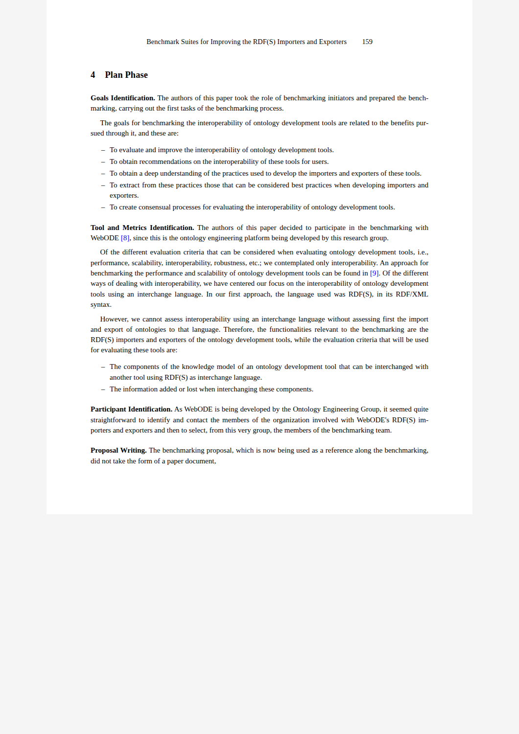Benchmark Suites for Improving the RDF(S) Importers and Exporters 159
4 Plan Phase
Goals Identification. The authors of this paper took the role of benchmarking initiators and prepared the benchmarking, carrying out the first tasks of the benchmarking process.
The goals for benchmarking the interoperability of ontology development tools are related to the benefits pursued through it, and these are:
To evaluate and improve the interoperability of ontology development tools.
To obtain recommendations on the interoperability of these tools for users.
To obtain a deep understanding of the practices used to develop the importers and exporters of these tools.
To extract from these practices those that can be considered best practices when developing importers and exporters.
To create consensual processes for evaluating the interoperability of ontology development tools.
Tool and Metrics Identification. The authors of this paper decided to participate in the benchmarking with WebODE [8], since this is the ontology engineering platform being developed by this research group.
Of the different evaluation criteria that can be considered when evaluating ontology development tools, i.e., performance, scalability, interoperability, robustness, etc.; we contemplated only interoperability. An approach for benchmarking the performance and scalability of ontology development tools can be found in [9]. Of the different ways of dealing with interoperability, we have centered our focus on the interoperability of ontology development tools using an interchange language. In our first approach, the language used was RDF(S), in its RDF/XML syntax.
However, we cannot assess interoperability using an interchange language without assessing first the import and export of ontologies to that language. Therefore, the functionalities relevant to the benchmarking are the RDF(S) importers and exporters of the ontology development tools, while the evaluation criteria that will be used for evaluating these tools are:
The components of the knowledge model of an ontology development tool that can be interchanged with another tool using RDF(S) as interchange language.
The information added or lost when interchanging these components.
Participant Identification. As WebODE is being developed by the Ontology Engineering Group, it seemed quite straightforward to identify and contact the members of the organization involved with WebODE's RDF(S) importers and exporters and then to select, from this very group, the members of the benchmarking team.
Proposal Writing. The benchmarking proposal, which is now being used as a reference along the benchmarking, did not take the form of a paper document,